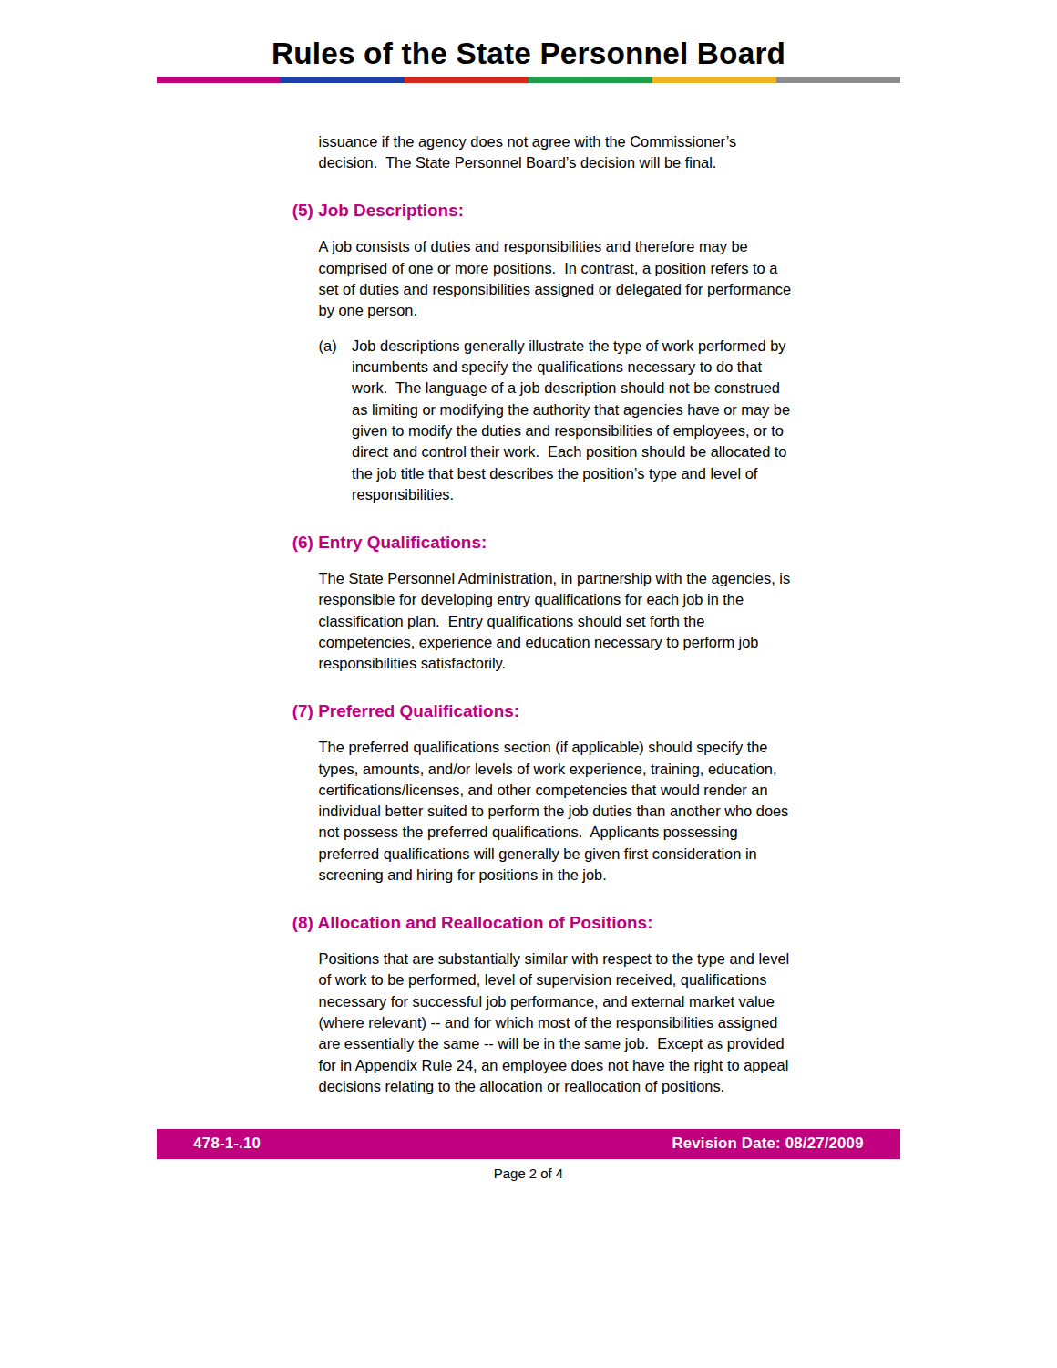Rules of the State Personnel Board
issuance if the agency does not agree with the Commissioner’s decision. The State Personnel Board’s decision will be final.
(5) Job Descriptions:
A job consists of duties and responsibilities and therefore may be comprised of one or more positions. In contrast, a position refers to a set of duties and responsibilities assigned or delegated for performance by one person.
(a)
Job descriptions generally illustrate the type of work performed by incumbents and specify the qualifications necessary to do that work. The language of a job description should not be construed as limiting or modifying the authority that agencies have or may be given to modify the duties and responsibilities of employees, or to direct and control their work. Each position should be allocated to the job title that best describes the position’s type and level of responsibilities.
(6) Entry Qualifications:
The State Personnel Administration, in partnership with the agencies, is responsible for developing entry qualifications for each job in the classification plan. Entry qualifications should set forth the competencies, experience and education necessary to perform job responsibilities satisfactorily.
(7) Preferred Qualifications:
The preferred qualifications section (if applicable) should specify the types, amounts, and/or levels of work experience, training, education, certifications/licenses, and other competencies that would render an individual better suited to perform the job duties than another who does not possess the preferred qualifications. Applicants possessing preferred qualifications will generally be given first consideration in screening and hiring for positions in the job.
(8) Allocation and Reallocation of Positions:
Positions that are substantially similar with respect to the type and level of work to be performed, level of supervision received, qualifications necessary for successful job performance, and external market value (where relevant) -- and for which most of the responsibilities assigned are essentially the same -- will be in the same job. Except as provided for in Appendix Rule 24, an employee does not have the right to appeal decisions relating to the allocation or reallocation of positions.
478-1-.10
Revision Date: 08/27/2009
Page 2 of 4